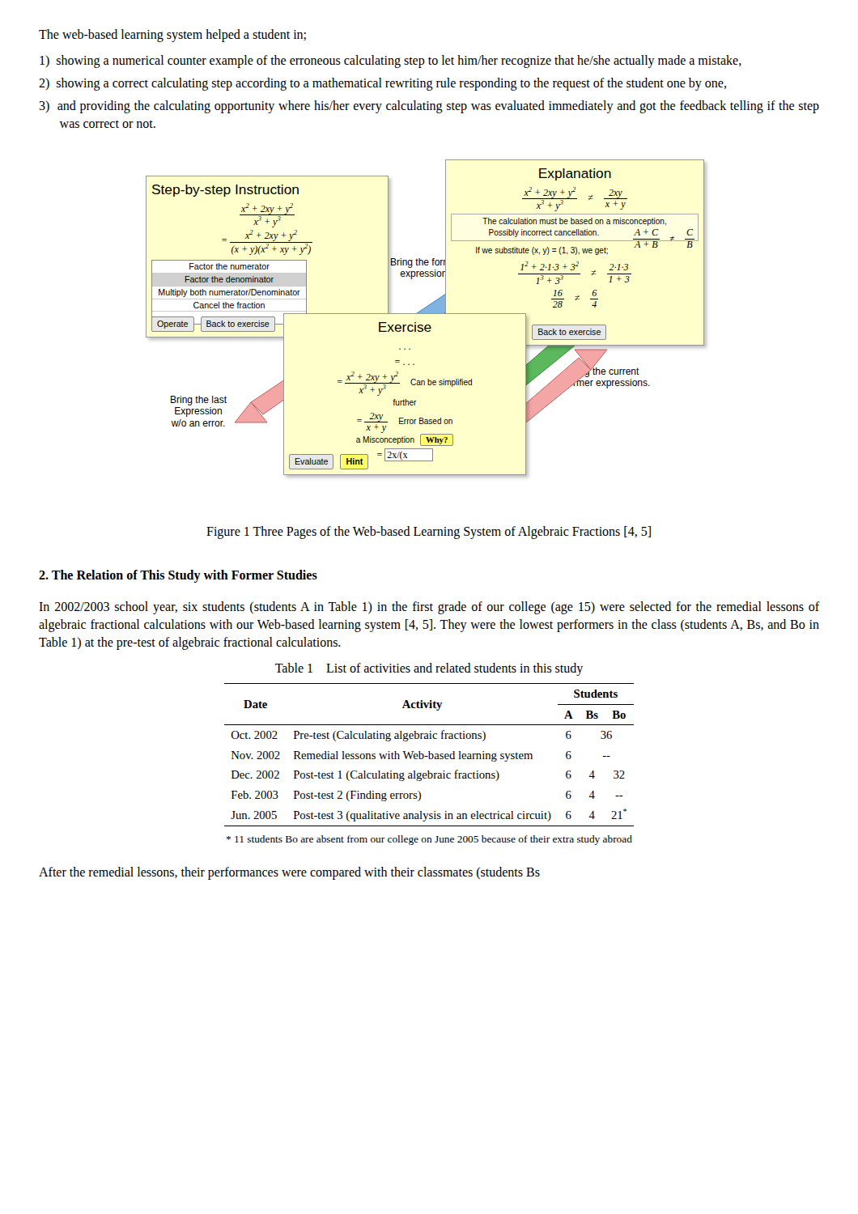The web-based learning system helped a student in;
1) showing a numerical counter example of the erroneous calculating step to let him/her recognize that he/she actually made a mistake,
2) showing a correct calculating step according to a mathematical rewriting rule responding to the request of the student one by one,
3) and providing the calculating opportunity where his/her every calculating step was evaluated immediately and got the feedback telling if the step was correct or not.
Step-by-step Instruction
x2 + 2xy + y2 x3 + y3
= x2 + 2xy + y2(x + y)(x2 + xy + y2)
Factor the numerator
Factor the denominator
Multiply both numerator/Denominator
Cancel the fraction
. . .
Operate Back to exercise
Explanation
x2 + 2xy + y2 x3 + y3 ≠ 2xy x + y
The calculation must be based on a misconception,
Possibly incorrect cancellation. A + C A + B ≠ CB
If we substitute (x, y) = (1, 3), we get;
12 + 2·1·3 + 3213 + 33 ≠ 2·1·31 + 3
1628 ≠ 64
How to calculate Back to exercise
Exercise
. . .
= . . .
= x2 + 2xy + y2 x3 + y3 Can be simplified
further
= 2xy x + y Error Based on
a Misconception Why?
= 2x/(x
Evaluate Hint
Bring the former
expression.
Bring the last Expression
w/o an error.
Bring the current
& former expressions.
Figure 1 Three Pages of the Web-based Learning System of Algebraic Fractions [4, 5]
2. The Relation of This Study with Former Studies
In 2002/2003 school year, six students (students A in Table 1) in the first grade of our college (age 15) were selected for the remedial lessons of algebraic fractional calculations with our Web-based learning system [4, 5]. They were the lowest performers in the class (students A, Bs, and Bo in Table 1) at the pre-test of algebraic fractional calculations.
Table 1 List of activities and related students in this study
| Date | Activity | Students |
| --- | --- | --- |
| A | Bs | Bo |
| Oct. 2002 | Pre-test (Calculating algebraic fractions) | 6 | 36 |
| Nov. 2002 | Remedial lessons with Web-based learning system | 6 | -- |
| Dec. 2002 | Post-test 1 (Calculating algebraic fractions) | 6 | 4 | 32 |
| Feb. 2003 | Post-test 2 (Finding errors) | 6 | 4 | -- |
| Jun. 2005 | Post-test 3 (qualitative analysis in an electrical circuit) | 6 | 4 | 21 * |
* 11 students Bo are absent from our college on June 2005 because of their extra study abroad
After the remedial lessons, their performances were compared with their classmates (students Bs